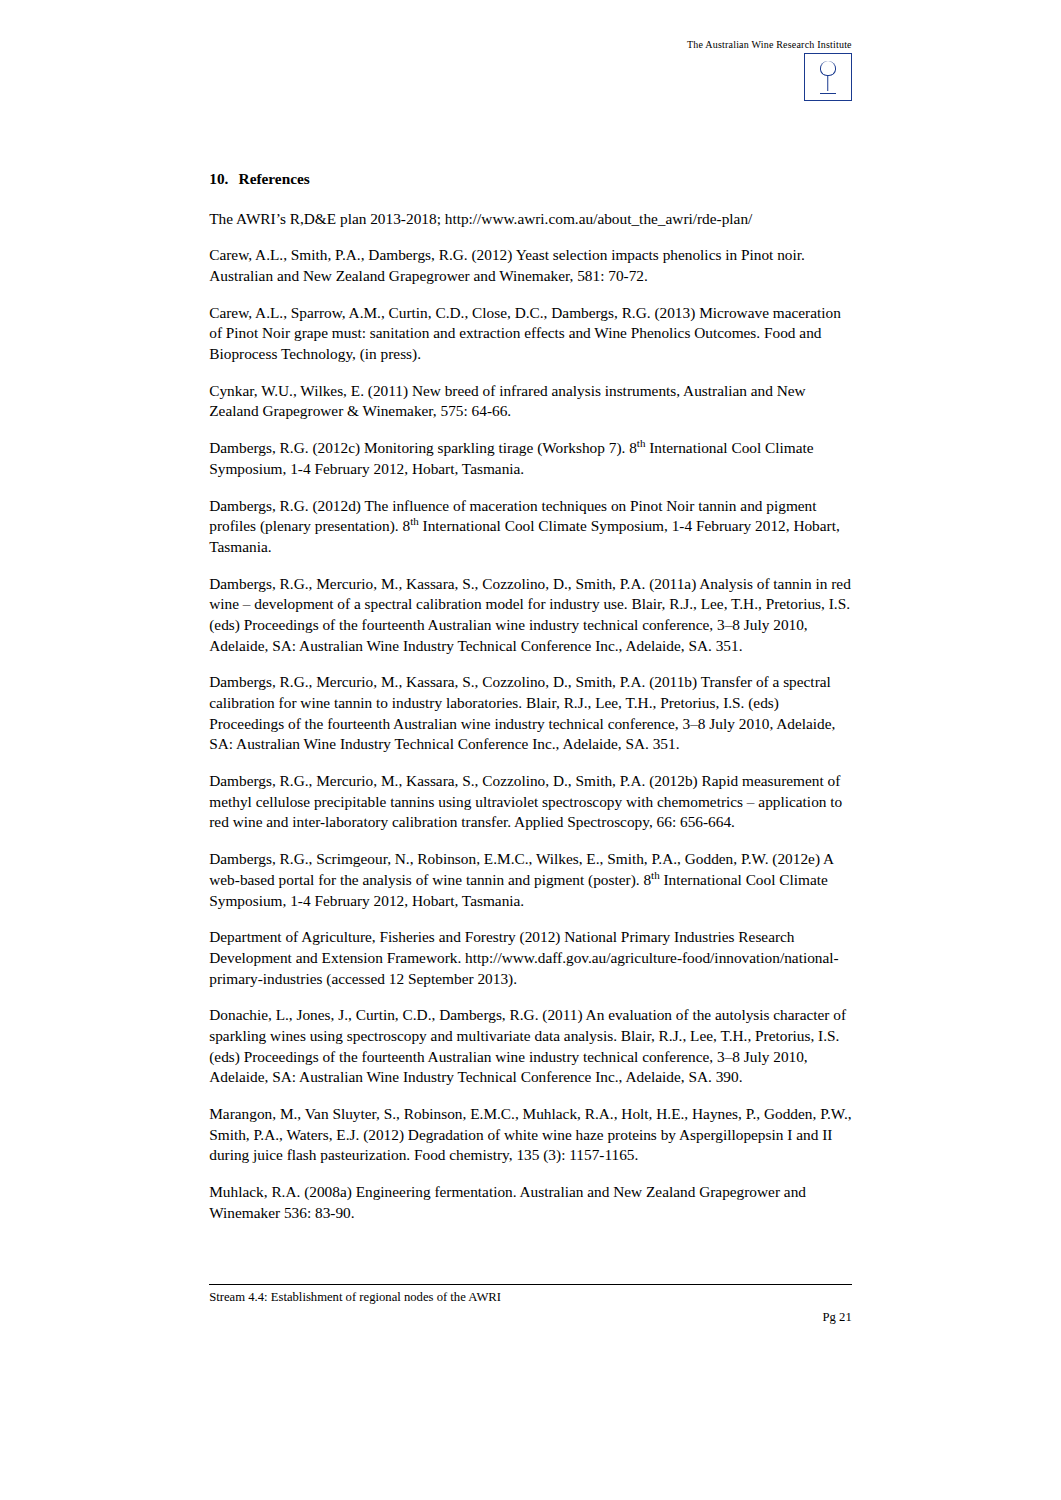The Australian Wine Research Institute
10. References
The AWRI’s R,D&E plan 2013-2018; http://www.awri.com.au/about_the_awri/rde-plan/
Carew, A.L., Smith, P.A., Dambergs, R.G. (2012) Yeast selection impacts phenolics in Pinot noir. Australian and New Zealand Grapegrower and Winemaker, 581: 70-72.
Carew, A.L., Sparrow, A.M., Curtin, C.D., Close, D.C., Dambergs, R.G. (2013) Microwave maceration of Pinot Noir grape must: sanitation and extraction effects and Wine Phenolics Outcomes. Food and Bioprocess Technology, (in press).
Cynkar, W.U., Wilkes, E. (2011) New breed of infrared analysis instruments, Australian and New Zealand Grapegrower & Winemaker, 575: 64-66.
Dambergs, R.G. (2012c) Monitoring sparkling tirage (Workshop 7). 8th International Cool Climate Symposium, 1-4 February 2012, Hobart, Tasmania.
Dambergs, R.G. (2012d) The influence of maceration techniques on Pinot Noir tannin and pigment profiles (plenary presentation). 8th International Cool Climate Symposium, 1-4 February 2012, Hobart, Tasmania.
Dambergs, R.G., Mercurio, M., Kassara, S., Cozzolino, D., Smith, P.A. (2011a) Analysis of tannin in red wine – development of a spectral calibration model for industry use. Blair, R.J., Lee, T.H., Pretorius, I.S. (eds) Proceedings of the fourteenth Australian wine industry technical conference, 3–8 July 2010, Adelaide, SA: Australian Wine Industry Technical Conference Inc., Adelaide, SA. 351.
Dambergs, R.G., Mercurio, M., Kassara, S., Cozzolino, D., Smith, P.A. (2011b) Transfer of a spectral calibration for wine tannin to industry laboratories. Blair, R.J., Lee, T.H., Pretorius, I.S. (eds) Proceedings of the fourteenth Australian wine industry technical conference, 3–8 July 2010, Adelaide, SA: Australian Wine Industry Technical Conference Inc., Adelaide, SA. 351.
Dambergs, R.G., Mercurio, M., Kassara, S., Cozzolino, D., Smith, P.A. (2012b) Rapid measurement of methyl cellulose precipitable tannins using ultraviolet spectroscopy with chemometrics – application to red wine and inter-laboratory calibration transfer. Applied Spectroscopy, 66: 656-664.
Dambergs, R.G., Scrimgeour, N., Robinson, E.M.C., Wilkes, E., Smith, P.A., Godden, P.W. (2012e) A web-based portal for the analysis of wine tannin and pigment (poster). 8th International Cool Climate Symposium, 1-4 February 2012, Hobart, Tasmania.
Department of Agriculture, Fisheries and Forestry (2012) National Primary Industries Research Development and Extension Framework. http://www.daff.gov.au/agriculture-food/innovation/national-primary-industries (accessed 12 September 2013).
Donachie, L., Jones, J., Curtin, C.D., Dambergs, R.G. (2011) An evaluation of the autolysis character of sparkling wines using spectroscopy and multivariate data analysis. Blair, R.J., Lee, T.H., Pretorius, I.S. (eds) Proceedings of the fourteenth Australian wine industry technical conference, 3–8 July 2010, Adelaide, SA: Australian Wine Industry Technical Conference Inc., Adelaide, SA. 390.
Marangon, M., Van Sluyter, S., Robinson, E.M.C., Muhlack, R.A., Holt, H.E., Haynes, P., Godden, P.W., Smith, P.A., Waters, E.J. (2012) Degradation of white wine haze proteins by Aspergillopepsin I and II during juice flash pasteurization. Food chemistry, 135 (3): 1157-1165.
Muhlack, R.A. (2008a) Engineering fermentation. Australian and New Zealand Grapegrower and Winemaker 536: 83-90.
Stream 4.4: Establishment of regional nodes of the AWRI
Pg 21